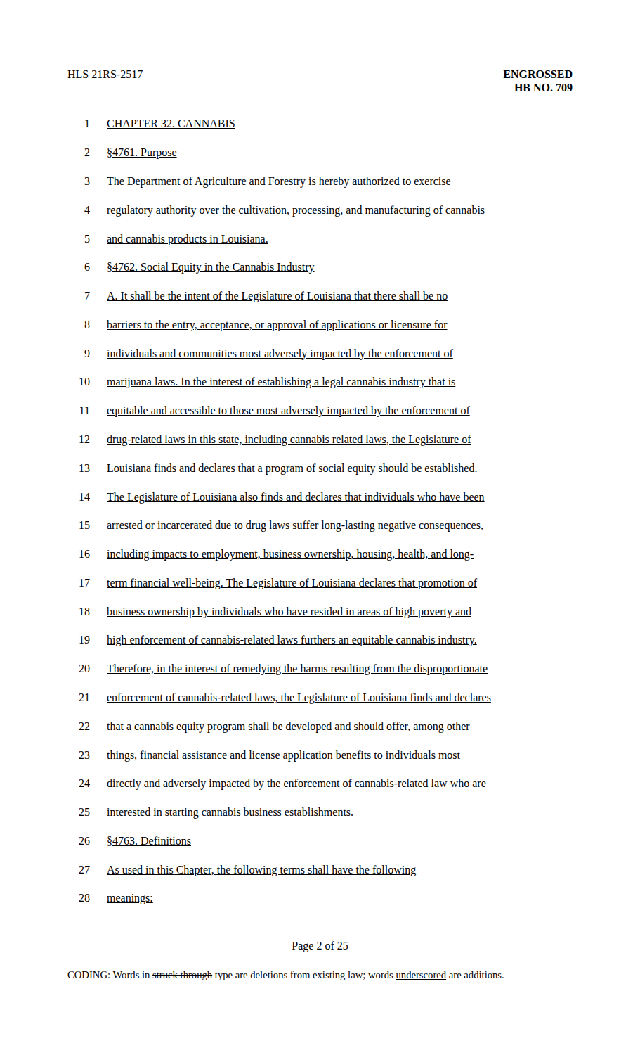HLS 21RS-2517
ENGROSSED
HB NO. 709
CHAPTER 32. CANNABIS
§4761. Purpose
The Department of Agriculture and Forestry is hereby authorized to exercise
regulatory authority over the cultivation, processing, and manufacturing of cannabis
and cannabis products in Louisiana.
§4762. Social Equity in the Cannabis Industry
A. It shall be the intent of the Legislature of Louisiana that there shall be no
barriers to the entry, acceptance, or approval of applications or licensure for
individuals and communities most adversely impacted by the enforcement of
marijuana laws. In the interest of establishing a legal cannabis industry that is
equitable and accessible to those most adversely impacted by the enforcement of
drug-related laws in this state, including cannabis related laws, the Legislature of
Louisiana finds and declares that a program of social equity should be established.
The Legislature of Louisiana also finds and declares that individuals who have been
arrested or incarcerated due to drug laws suffer long-lasting negative consequences,
including impacts to employment, business ownership, housing, health, and long-
term financial well-being. The Legislature of Louisiana declares that promotion of
business ownership by individuals who have resided in areas of high poverty and
high enforcement of cannabis-related laws furthers an equitable cannabis industry.
Therefore, in the interest of remedying the harms resulting from the disproportionate
enforcement of cannabis-related laws, the Legislature of Louisiana finds and declares
that a cannabis equity program shall be developed and should offer, among other
things, financial assistance and license application benefits to individuals most
directly and adversely impacted by the enforcement of cannabis-related law who are
interested in starting cannabis business establishments.
§4763. Definitions
As used in this Chapter, the following terms shall have the following
meanings:
Page 2 of 25
CODING: Words in struck through type are deletions from existing law; words underscored are additions.